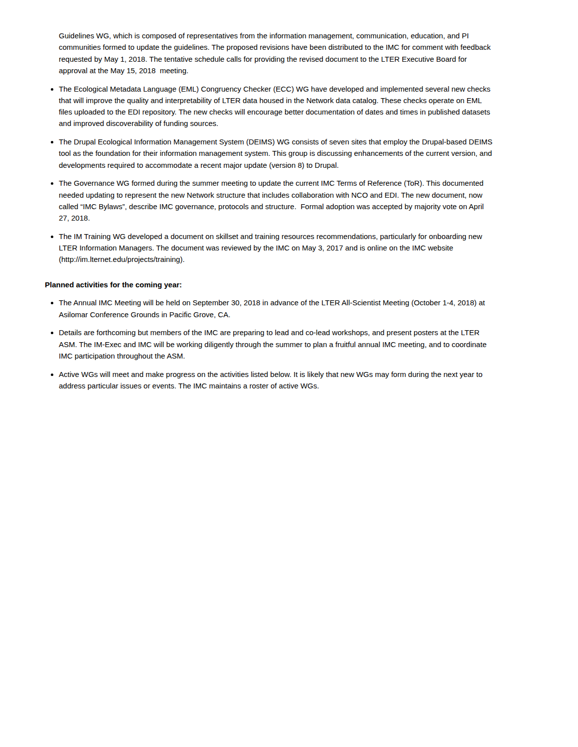Guidelines WG, which is composed of representatives from the information management, communication, education, and PI communities formed to update the guidelines. The proposed revisions have been distributed to the IMC for comment with feedback requested by May 1, 2018. The tentative schedule calls for providing the revised document to the LTER Executive Board for approval at the May 15, 2018 meeting.
The Ecological Metadata Language (EML) Congruency Checker (ECC) WG have developed and implemented several new checks that will improve the quality and interpretability of LTER data housed in the Network data catalog. These checks operate on EML files uploaded to the EDI repository. The new checks will encourage better documentation of dates and times in published datasets and improved discoverability of funding sources.
The Drupal Ecological Information Management System (DEIMS) WG consists of seven sites that employ the Drupal-based DEIMS tool as the foundation for their information management system. This group is discussing enhancements of the current version, and developments required to accommodate a recent major update (version 8) to Drupal.
The Governance WG formed during the summer meeting to update the current IMC Terms of Reference (ToR). This documented needed updating to represent the new Network structure that includes collaboration with NCO and EDI. The new document, now called “IMC Bylaws”, describe IMC governance, protocols and structure. Formal adoption was accepted by majority vote on April 27, 2018.
The IM Training WG developed a document on skillset and training resources recommendations, particularly for onboarding new LTER Information Managers. The document was reviewed by the IMC on May 3, 2017 and is online on the IMC website (http://im.lternet.edu/projects/training).
Planned activities for the coming year:
The Annual IMC Meeting will be held on September 30, 2018 in advance of the LTER All-Scientist Meeting (October 1-4, 2018) at Asilomar Conference Grounds in Pacific Grove, CA.
Details are forthcoming but members of the IMC are preparing to lead and co-lead workshops, and present posters at the LTER ASM. The IM-Exec and IMC will be working diligently through the summer to plan a fruitful annual IMC meeting, and to coordinate IMC participation throughout the ASM.
Active WGs will meet and make progress on the activities listed below. It is likely that new WGs may form during the next year to address particular issues or events. The IMC maintains a roster of active WGs.